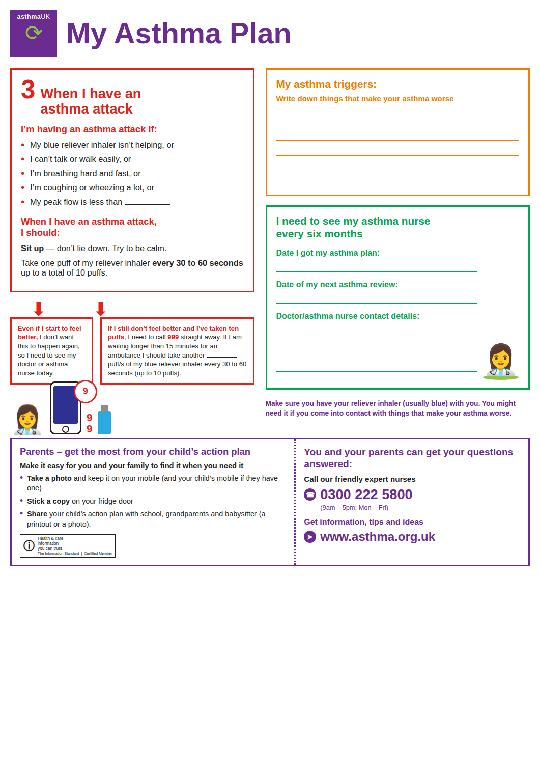asthmaUK ⟳
My Asthma Plan
3 When I have an
asthma attack
I’m having an asthma attack if:
My blue reliever inhaler isn’t helping, or
I can’t talk or walk easily, or
I’m breathing hard and fast, or
I’m coughing or wheezing a lot, or
My peak flow is less than
When I have an asthma attack,
I should:
Sit up — don’t lie down. Try to be calm.
Take one puff of my reliever inhaler every 30 to 60 seconds up to a total of 10 puffs.
⬇ ⬇
Even if I start to feel better, I don’t want this to happen again, so I need to see my doctor or asthma nurse today.
If I still don’t feel better and I’ve taken ten puffs, I need to call 999 straight away. If I am waiting longer than 15 minutes for an ambulance I should take another puff/s of my blue reliever inhaler every 30 to 60 seconds (up to 10 puffs).
👩‍⚕️
9
9
9
My asthma triggers:
Write down things that make your asthma worse
I need to see my asthma nurse
every six months
Date I got my asthma plan:
Date of my next asthma review:
Doctor/asthma nurse contact details:
👩‍⚕️
Make sure you have your reliever inhaler (usually blue) with you. You might need it if you come into contact with things that make your asthma worse.
Parents – get the most from your child’s action plan
Make it easy for you and your family to find it when you need it
Take a photo and keep it on your mobile (and your child’s mobile if they have one)
Stick a copy on your fridge door
Share your child’s action plan with school, grandparents and babysitter (a printout or a photo).
ⓘ Health & care
information
you can trust
The Information Standard | Certified Member
You and your parents can get your questions answered:
Call our friendly expert nurses
☎0300 222 5800
(9am – 5pm; Mon – Fri)
Get information, tips and ideas
➤www.asthma.org.uk